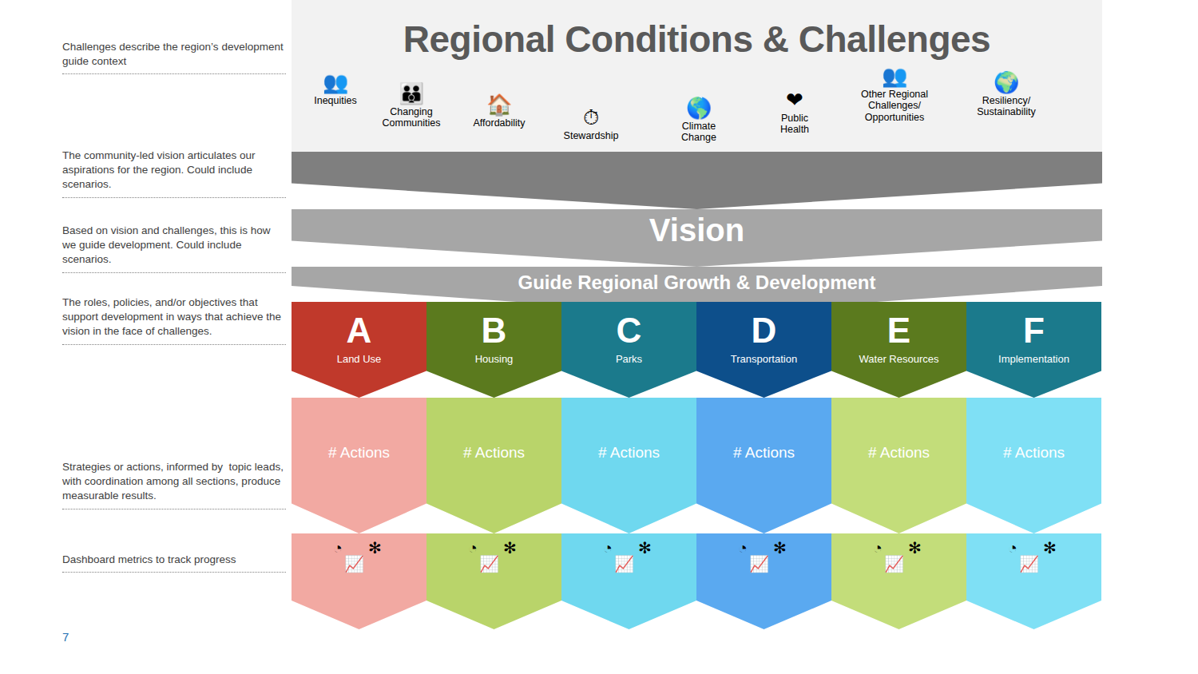Challenges describe the region’s development guide context
The community-led vision articulates our aspirations for the region. Could include scenarios.
Based on vision and challenges, this is how we guide development. Could include scenarios.
The roles, policies, and/or objectives that support development in ways that achieve the vision in the face of challenges.
Strategies or actions, informed by topic leads, with coordination among all sections, produce measurable results.
Dashboard metrics to track progress
Regional Conditions & Challenges
👥Inequities
👪Changing
Communities
🏠Affordability
⏱Stewardship
🌎Climate
Change
❤Public
Health
👥Other Regional
Challenges/
Opportunities
🌍Resiliency/
Sustainability
Vision
Guide Regional Growth & Development
A
Land Use
# Actions
◔ ✻📈
B
Housing
# Actions
◔ ✻📈
C
Parks
# Actions
◔ ✻📈
D
Transportation
# Actions
◔ ✻📈
E
Water Resources
# Actions
◔ ✻📈
F
Implementation
# Actions
◔ ✻📈
7